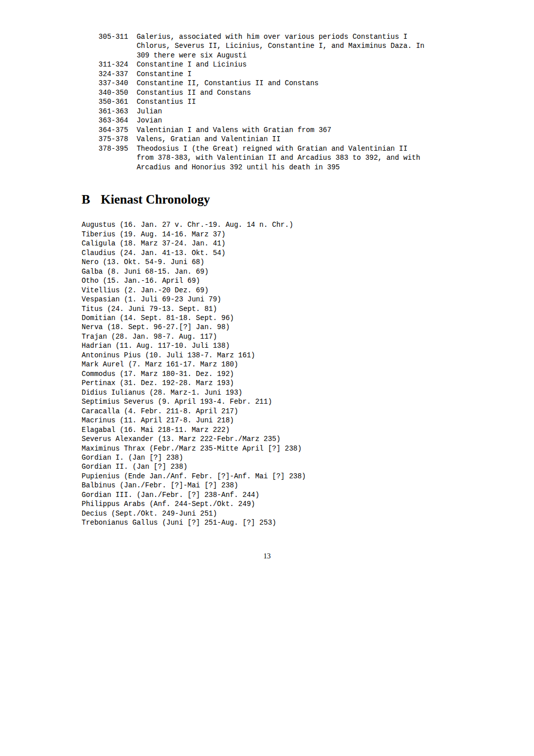305-311  Galerius, associated with him over various periods Constantius I
           Chlorus, Severus II, Licinius, Constantine I, and Maximinus Daza. In
           309 there were six Augusti
  311-324  Constantine I and Licinius
  324-337  Constantine I
  337-340  Constantine II, Constantius II and Constans
  340-350  Constantius II and Constans
  350-361  Constantius II
  361-363  Julian
  363-364  Jovian
  364-375  Valentinian I and Valens with Gratian from 367
  375-378  Valens, Gratian and Valentinian II
  378-395  Theodosius I (the Great) reigned with Gratian and Valentinian II
           from 378-383, with Valentinian II and Arcadius 383 to 392, and with
           Arcadius and Honorius 392 until his death in 395
BKienast Chronology
Augustus (16. Jan. 27 v. Chr.-19. Aug. 14 n. Chr.)
Tiberius (19. Aug. 14-16. Marz 37)
Caligula (18. Marz 37-24. Jan. 41)
Claudius (24. Jan. 41-13. Okt. 54)
Nero (13. Okt. 54-9. Juni 68)
Galba (8. Juni 68-15. Jan. 69)
Otho (15. Jan.-16. April 69)
Vitellius (2. Jan.-20 Dez. 69)
Vespasian (1. Juli 69-23 Juni 79)
Titus (24. Juni 79-13. Sept. 81)
Domitian (14. Sept. 81-18. Sept. 96)
Nerva (18. Sept. 96-27.[?] Jan. 98)
Trajan (28. Jan. 98-7. Aug. 117)
Hadrian (11. Aug. 117-10. Juli 138)
Antoninus Pius (10. Juli 138-7. Marz 161)
Mark Aurel (7. Marz 161-17. Marz 180)
Commodus (17. Marz 180-31. Dez. 192)
Pertinax (31. Dez. 192-28. Marz 193)
Didius Iulianus (28. Marz-1. Juni 193)
Septimius Severus (9. April 193-4. Febr. 211)
Caracalla (4. Febr. 211-8. April 217)
Macrinus (11. April 217-8. Juni 218)
Elagabal (16. Mai 218-11. Marz 222)
Severus Alexander (13. Marz 222-Febr./Marz 235)
Maximinus Thrax (Febr./Marz 235-Mitte April [?] 238)
Gordian I. (Jan [?] 238)
Gordian II. (Jan [?] 238)
Pupienius (Ende Jan./Anf. Febr. [?]-Anf. Mai [?] 238)
Balbinus (Jan./Febr. [?]-Mai [?] 238)
Gordian III. (Jan./Febr. [?] 238-Anf. 244)
Philippus Arabs (Anf. 244-Sept./Okt. 249)
Decius (Sept./Okt. 249-Juni 251)
Trebonianus Gallus (Juni [?] 251-Aug. [?] 253)
13